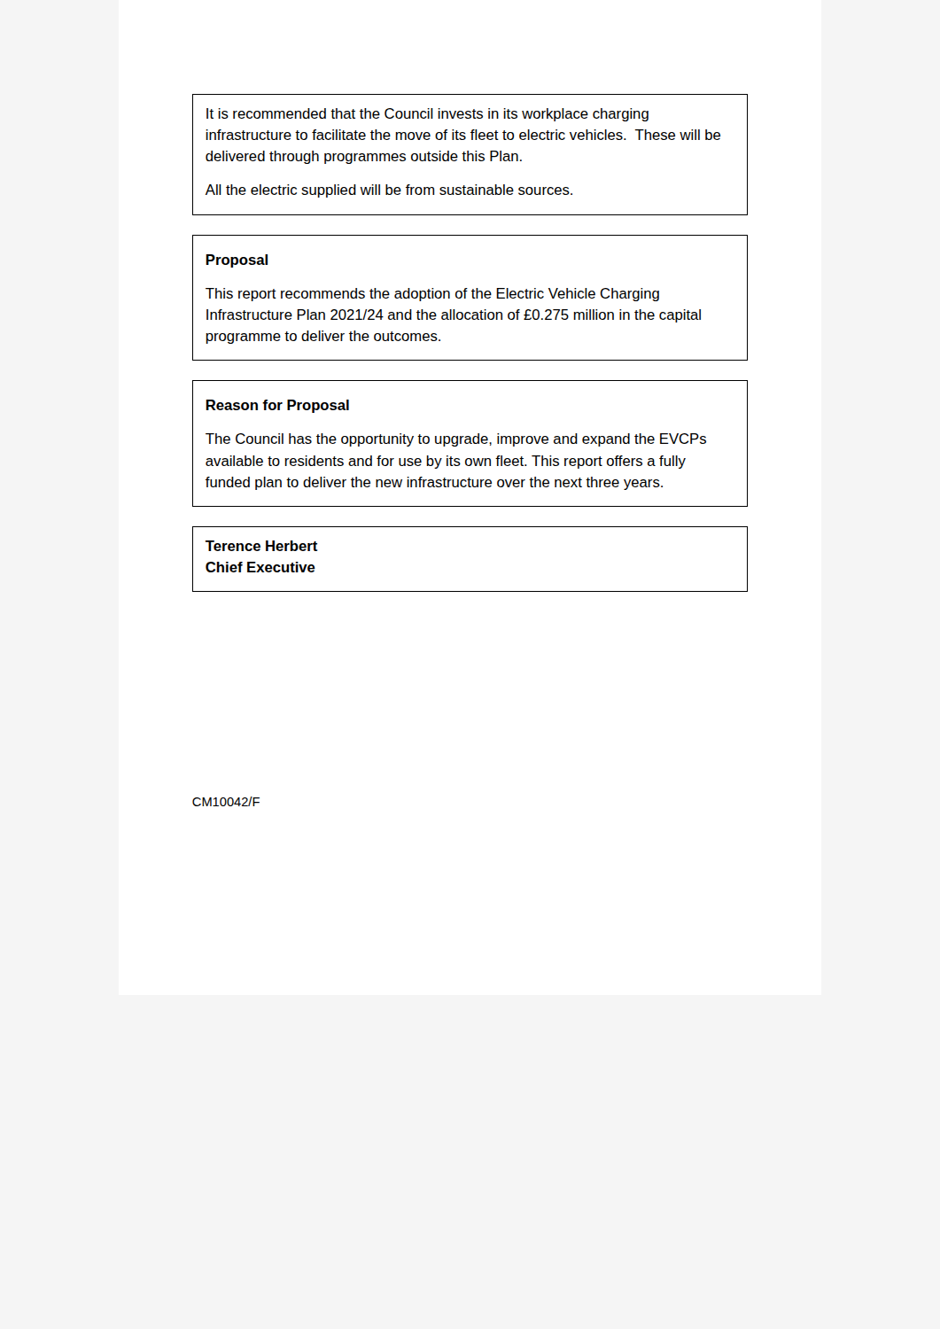It is recommended that the Council invests in its workplace charging infrastructure to facilitate the move of its fleet to electric vehicles. These will be delivered through programmes outside this Plan.
All the electric supplied will be from sustainable sources.
Proposal
This report recommends the adoption of the Electric Vehicle Charging Infrastructure Plan 2021/24 and the allocation of £0.275 million in the capital programme to deliver the outcomes.
Reason for Proposal
The Council has the opportunity to upgrade, improve and expand the EVCPs available to residents and for use by its own fleet. This report offers a fully funded plan to deliver the new infrastructure over the next three years.
Terence Herbert
Chief Executive
CM10042/F